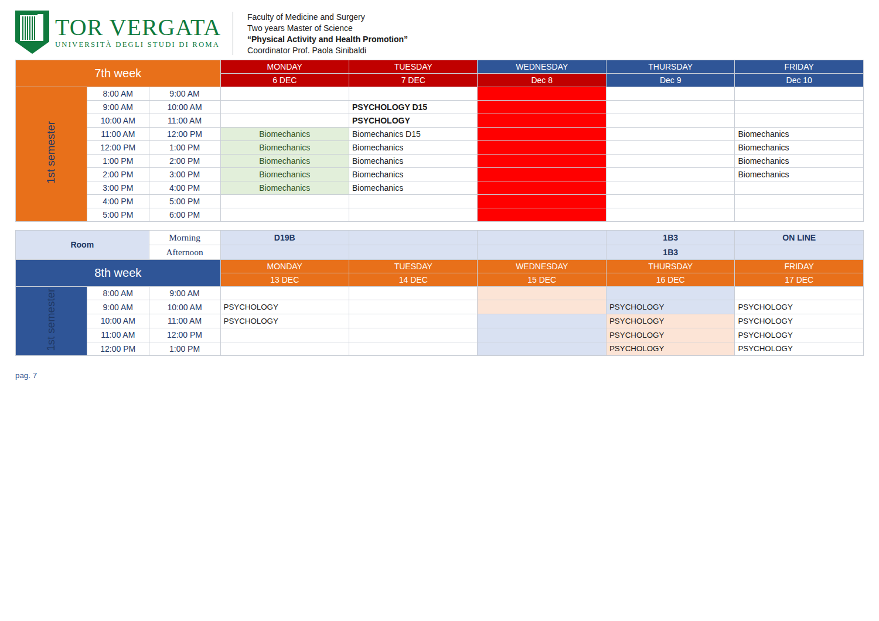TOR VERGATA
UNIVERSITÀ DEGLI STUDI DI ROMA
Faculty of Medicine and Surgery
Two years Master of Science
“Physical Activity and Health Promotion”
Coordinator Prof. Paola Sinibaldi
| 7th week | MONDAY | TUESDAY | WEDNESDAY | THURSDAY | FRIDAY |
| 6 DEC | 7 DEC | Dec 8 | Dec 9 | Dec 10 |
| 1st semester | 8:00 AM | 9:00 AM | | | | | |
| 9:00 AM | 10:00 AM | | PSYCHOLOGY D15 | | | |
| 10:00 AM | 11:00 AM | | PSYCHOLOGY | | | |
| 11:00 AM | 12:00 PM | Biomechanics | Biomechanics D15 | | | Biomechanics |
| 12:00 PM | 1:00 PM | Biomechanics | Biomechanics | | | Biomechanics |
| 1:00 PM | 2:00 PM | Biomechanics | Biomechanics | | | Biomechanics |
| 2:00 PM | 3:00 PM | Biomechanics | Biomechanics | | | Biomechanics |
| 3:00 PM | 4:00 PM | Biomechanics | Biomechanics | | | |
| 4:00 PM | 5:00 PM | | | | | |
| 5:00 PM | 6:00 PM | | | | | |
| Room | Morning | D19B | | | 1B3 | ON LINE |
| Afternoon | | | | 1B3 | |
| 8th week | MONDAY | TUESDAY | WEDNESDAY | THURSDAY | FRIDAY |
| 13 DEC | 14 DEC | 15 DEC | 16 DEC | 17 DEC |
| 1st semester | 8:00 AM | 9:00 AM | | | | | |
| 9:00 AM | 10:00 AM | PSYCHOLOGY | | | PSYCHOLOGY | PSYCHOLOGY |
| 10:00 AM | 11:00 AM | PSYCHOLOGY | | | PSYCHOLOGY | PSYCHOLOGY |
| 11:00 AM | 12:00 PM | | | | PSYCHOLOGY | PSYCHOLOGY |
| 12:00 PM | 1:00 PM | | | | PSYCHOLOGY | PSYCHOLOGY |
pag. 7